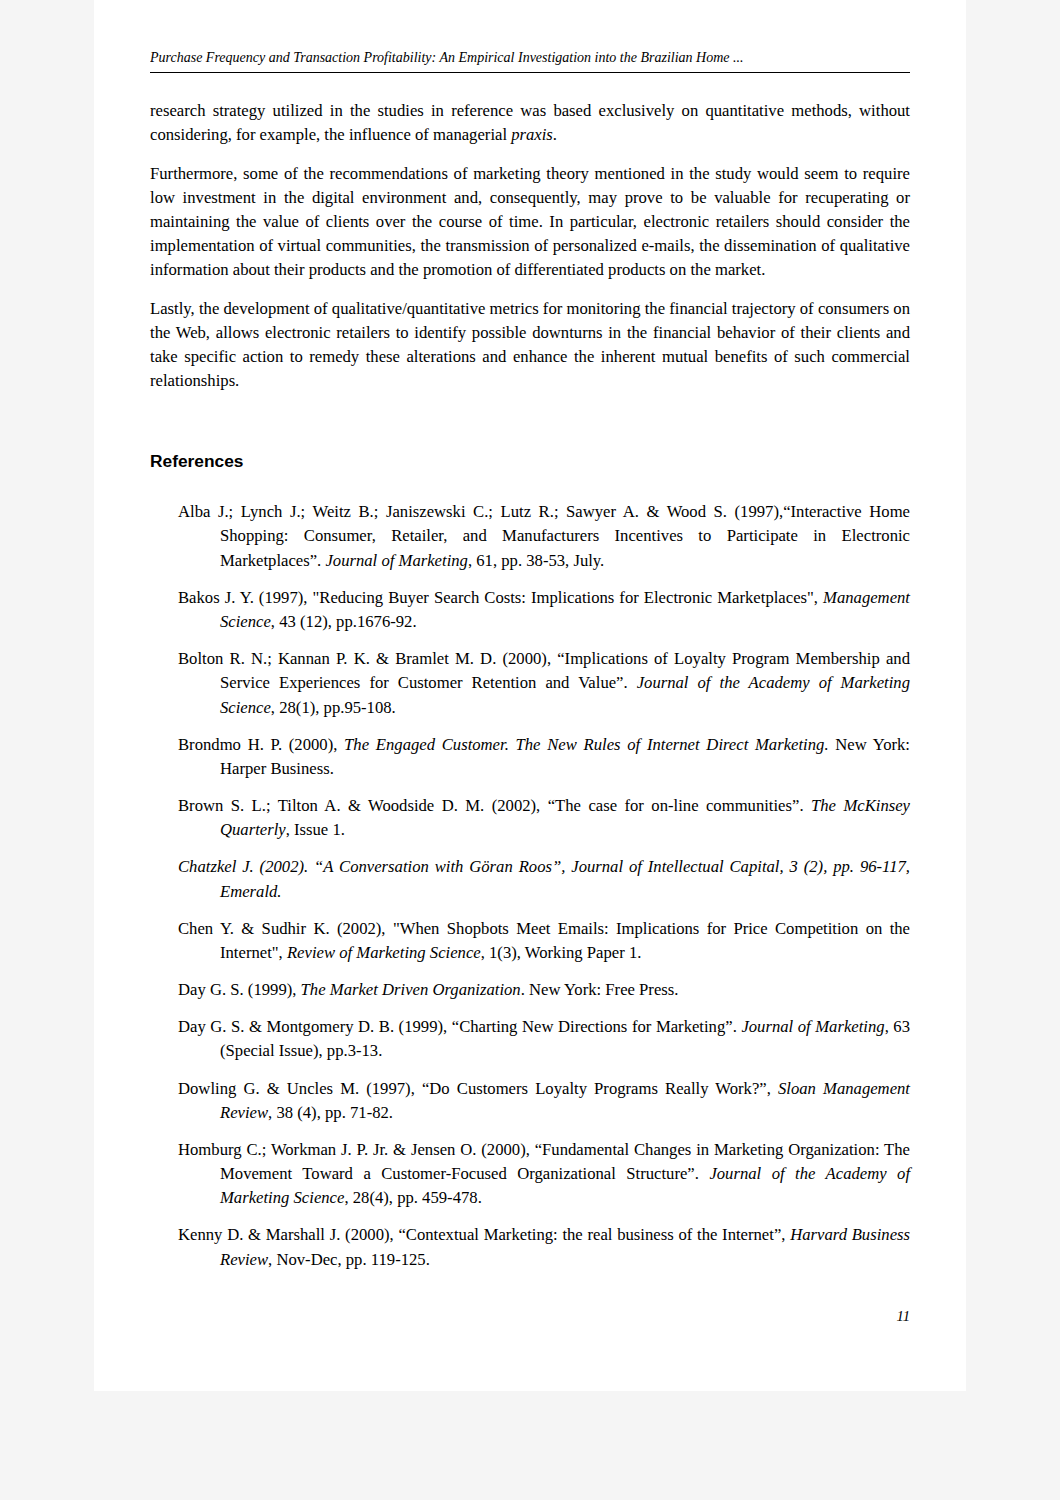Purchase Frequency and Transaction Profitability: An Empirical Investigation into the Brazilian Home ...
research strategy utilized in the studies in reference was based exclusively on quantitative methods, without considering, for example, the influence of managerial praxis.
Furthermore, some of the recommendations of marketing theory mentioned in the study would seem to require low investment in the digital environment and, consequently, may prove to be valuable for recuperating or maintaining the value of clients over the course of time. In particular, electronic retailers should consider the implementation of virtual communities, the transmission of personalized e-mails, the dissemination of qualitative information about their products and the promotion of differentiated products on the market.
Lastly, the development of qualitative/quantitative metrics for monitoring the financial trajectory of consumers on the Web, allows electronic retailers to identify possible downturns in the financial behavior of their clients and take specific action to remedy these alterations and enhance the inherent mutual benefits of such commercial relationships.
References
Alba J.; Lynch J.; Weitz B.; Janiszewski C.; Lutz R.; Sawyer A. & Wood S. (1997),“Interactive Home Shopping: Consumer, Retailer, and Manufacturers Incentives to Participate in Electronic Marketplaces”. Journal of Marketing, 61, pp. 38-53, July.
Bakos J. Y. (1997), "Reducing Buyer Search Costs: Implications for Electronic Marketplaces", Management Science, 43 (12), pp.1676-92.
Bolton R. N.; Kannan P. K. & Bramlet M. D. (2000), “Implications of Loyalty Program Membership and Service Experiences for Customer Retention and Value”. Journal of the Academy of Marketing Science, 28(1), pp.95-108.
Brondmo H. P. (2000), The Engaged Customer. The New Rules of Internet Direct Marketing. New York: Harper Business.
Brown S. L.; Tilton A. & Woodside D. M. (2002), “The case for on-line communities”. The McKinsey Quarterly, Issue 1.
Chatzkel J. (2002). “A Conversation with Göran Roos”, Journal of Intellectual Capital, 3 (2), pp. 96-117, Emerald.
Chen Y. & Sudhir K. (2002), "When Shopbots Meet Emails: Implications for Price Competition on the Internet", Review of Marketing Science, 1(3), Working Paper 1.
Day G. S. (1999), The Market Driven Organization. New York: Free Press.
Day G. S. & Montgomery D. B. (1999), “Charting New Directions for Marketing”. Journal of Marketing, 63 (Special Issue), pp.3-13.
Dowling G. & Uncles M. (1997), “Do Customers Loyalty Programs Really Work?”, Sloan Management Review, 38 (4), pp. 71-82.
Homburg C.; Workman J. P. Jr. & Jensen O. (2000), “Fundamental Changes in Marketing Organization: The Movement Toward a Customer-Focused Organizational Structure”. Journal of the Academy of Marketing Science, 28(4), pp. 459-478.
Kenny D. & Marshall J. (2000), “Contextual Marketing: the real business of the Internet”, Harvard Business Review, Nov-Dec, pp. 119-125.
11